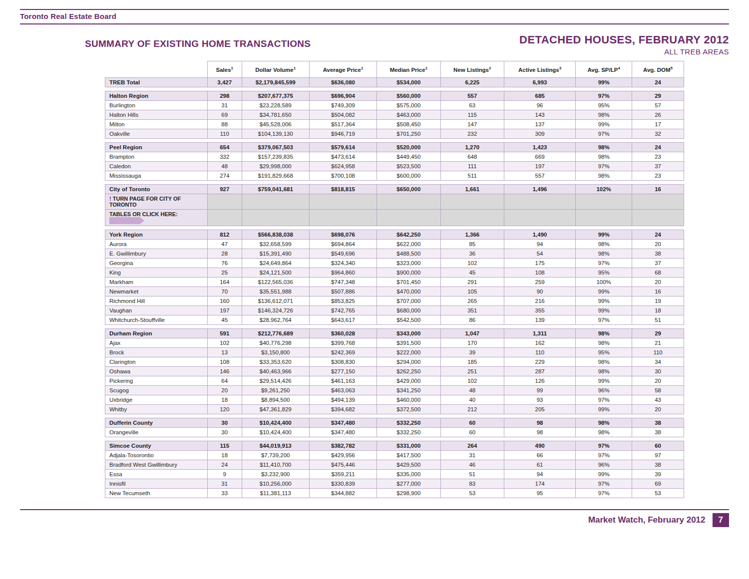Toronto Real Estate Board
SUMMARY OF EXISTING HOME TRANSACTIONS
DETACHED HOUSES, FEBRUARY 2012
ALL TREB AREAS
| | Sales 1 | Dollar Volume 1 | Average Price 1 | Median Price 1 | New Listings 2 | Active Listings 3 | Avg. SP/LP 4 | Avg. DOM 5 |
| --- | --- | --- | --- | --- | --- | --- | --- | --- |
| TREB Total | 3,427 | $2,179,845,599 | $636,080 | $534,000 | 6,225 | 6,993 | 99% | 24 |
| Halton Region | 298 | $207,677,375 | $696,904 | $560,000 | 557 | 685 | 97% | 29 |
| Burlington | 31 | $23,228,589 | $749,309 | $575,000 | 63 | 96 | 95% | 57 |
| Halton Hills | 69 | $34,781,650 | $504,082 | $463,000 | 115 | 143 | 98% | 26 |
| Milton | 88 | $45,528,006 | $517,364 | $508,450 | 147 | 137 | 99% | 17 |
| Oakville | 110 | $104,139,130 | $946,719 | $701,250 | 232 | 309 | 97% | 32 |
| Peel Region | 654 | $379,067,503 | $579,614 | $520,000 | 1,270 | 1,423 | 98% | 24 |
| Brampton | 332 | $157,239,835 | $473,614 | $449,450 | 648 | 669 | 98% | 23 |
| Caledon | 48 | $29,998,000 | $624,958 | $523,500 | 111 | 197 | 97% | 37 |
| Mississauga | 274 | $191,829,668 | $700,108 | $600,000 | 511 | 557 | 98% | 23 |
| City of Toronto | 927 | $759,041,681 | $818,815 | $650,000 | 1,661 | 1,496 | 102% | 16 |
| ! TURN PAGE FOR CITY OF TORONTO | | | | | | | | |
| TABLES OR CLICK HERE: | | | | | | | | |
| York Region | 812 | $566,838,038 | $698,076 | $642,250 | 1,366 | 1,490 | 99% | 24 |
| Aurora | 47 | $32,658,599 | $694,864 | $622,000 | 85 | 94 | 98% | 20 |
| E. Gwillimbury | 28 | $15,391,490 | $549,696 | $488,500 | 36 | 54 | 98% | 38 |
| Georgina | 76 | $24,649,864 | $324,340 | $323,000 | 102 | 175 | 97% | 37 |
| King | 25 | $24,121,500 | $964,860 | $900,000 | 45 | 108 | 95% | 68 |
| Markham | 164 | $122,565,036 | $747,348 | $701,450 | 291 | 259 | 100% | 20 |
| Newmarket | 70 | $35,551,988 | $507,886 | $470,000 | 105 | 90 | 99% | 16 |
| Richmond Hill | 160 | $136,612,071 | $853,825 | $707,000 | 265 | 216 | 99% | 19 |
| Vaughan | 197 | $146,324,726 | $742,765 | $680,000 | 351 | 355 | 99% | 18 |
| Whitchurch-Stouffville | 45 | $28,962,764 | $643,617 | $542,500 | 86 | 139 | 97% | 51 |
| Durham Region | 591 | $212,776,689 | $360,028 | $343,000 | 1,047 | 1,311 | 98% | 29 |
| Ajax | 102 | $40,776,298 | $399,768 | $391,500 | 170 | 162 | 98% | 21 |
| Brock | 13 | $3,150,800 | $242,369 | $222,000 | 39 | 110 | 95% | 110 |
| Clarington | 108 | $33,353,620 | $308,830 | $294,000 | 185 | 229 | 98% | 34 |
| Oshawa | 146 | $40,463,966 | $277,150 | $262,250 | 251 | 287 | 98% | 30 |
| Pickering | 64 | $29,514,426 | $461,163 | $429,000 | 102 | 126 | 99% | 20 |
| Scugog | 20 | $9,261,250 | $463,063 | $341,250 | 48 | 99 | 96% | 58 |
| Uxbridge | 18 | $8,894,500 | $494,139 | $460,000 | 40 | 93 | 97% | 43 |
| Whitby | 120 | $47,361,829 | $394,682 | $372,500 | 212 | 205 | 99% | 20 |
| Dufferin County | 30 | $10,424,400 | $347,480 | $332,250 | 60 | 98 | 98% | 38 |
| Orangeville | 30 | $10,424,400 | $347,480 | $332,250 | 60 | 98 | 98% | 38 |
| Simcoe County | 115 | $44,019,913 | $382,782 | $331,000 | 264 | 490 | 97% | 60 |
| Adjala-Tosorontio | 18 | $7,739,200 | $429,956 | $417,500 | 31 | 66 | 97% | 97 |
| Bradford West Gwillimbury | 24 | $11,410,700 | $475,446 | $429,500 | 46 | 61 | 96% | 38 |
| Essa | 9 | $3,232,900 | $359,211 | $335,000 | 51 | 94 | 99% | 39 |
| Innisfil | 31 | $10,256,000 | $330,839 | $277,000 | 83 | 174 | 97% | 69 |
| New Tecumseth | 33 | $11,381,113 | $344,882 | $298,900 | 53 | 95 | 97% | 53 |
Market Watch, February 2012 7